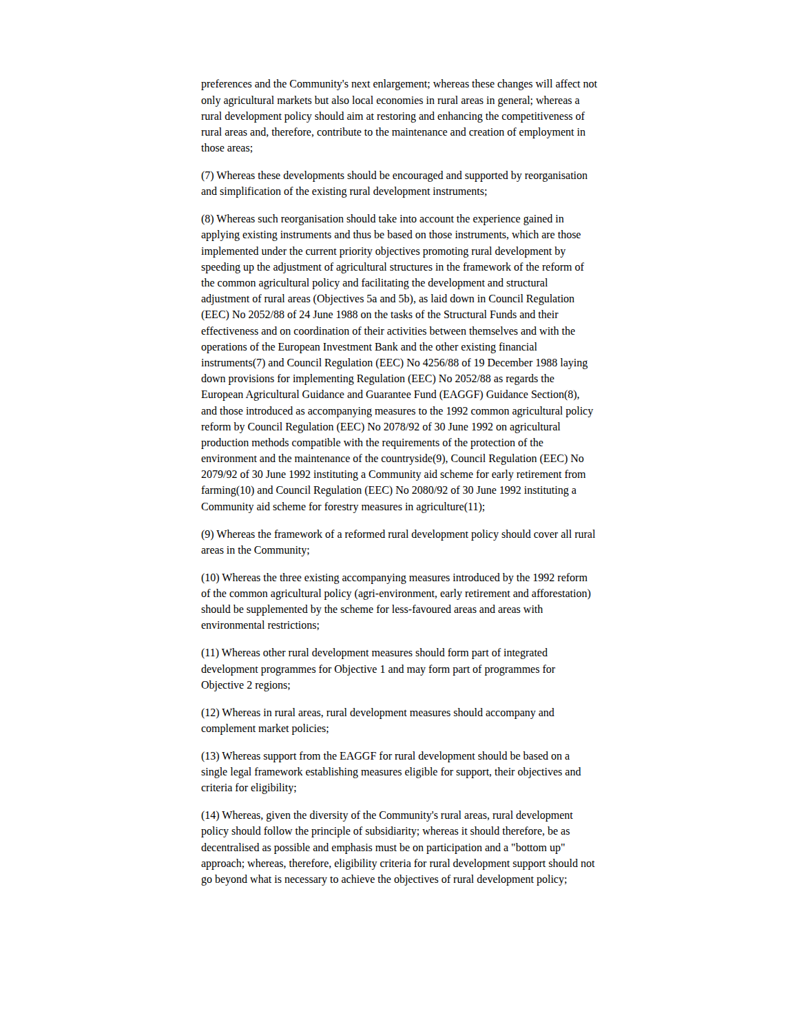preferences and the Community's next enlargement; whereas these changes will affect not only agricultural markets but also local economies in rural areas in general; whereas a rural development policy should aim at restoring and enhancing the competitiveness of rural areas and, therefore, contribute to the maintenance and creation of employment in those areas;
(7) Whereas these developments should be encouraged and supported by reorganisation and simplification of the existing rural development instruments;
(8) Whereas such reorganisation should take into account the experience gained in applying existing instruments and thus be based on those instruments, which are those implemented under the current priority objectives promoting rural development by speeding up the adjustment of agricultural structures in the framework of the reform of the common agricultural policy and facilitating the development and structural adjustment of rural areas (Objectives 5a and 5b), as laid down in Council Regulation (EEC) No 2052/88 of 24 June 1988 on the tasks of the Structural Funds and their effectiveness and on coordination of their activities between themselves and with the operations of the European Investment Bank and the other existing financial instruments(7) and Council Regulation (EEC) No 4256/88 of 19 December 1988 laying down provisions for implementing Regulation (EEC) No 2052/88 as regards the European Agricultural Guidance and Guarantee Fund (EAGGF) Guidance Section(8), and those introduced as accompanying measures to the 1992 common agricultural policy reform by Council Regulation (EEC) No 2078/92 of 30 June 1992 on agricultural production methods compatible with the requirements of the protection of the environment and the maintenance of the countryside(9), Council Regulation (EEC) No 2079/92 of 30 June 1992 instituting a Community aid scheme for early retirement from farming(10) and Council Regulation (EEC) No 2080/92 of 30 June 1992 instituting a Community aid scheme for forestry measures in agriculture(11);
(9) Whereas the framework of a reformed rural development policy should cover all rural areas in the Community;
(10) Whereas the three existing accompanying measures introduced by the 1992 reform of the common agricultural policy (agri-environment, early retirement and afforestation) should be supplemented by the scheme for less-favoured areas and areas with environmental restrictions;
(11) Whereas other rural development measures should form part of integrated development programmes for Objective 1 and may form part of programmes for Objective 2 regions;
(12) Whereas in rural areas, rural development measures should accompany and complement market policies;
(13) Whereas support from the EAGGF for rural development should be based on a single legal framework establishing measures eligible for support, their objectives and criteria for eligibility;
(14) Whereas, given the diversity of the Community's rural areas, rural development policy should follow the principle of subsidiarity; whereas it should therefore, be as decentralised as possible and emphasis must be on participation and a "bottom up" approach; whereas, therefore, eligibility criteria for rural development support should not go beyond what is necessary to achieve the objectives of rural development policy;